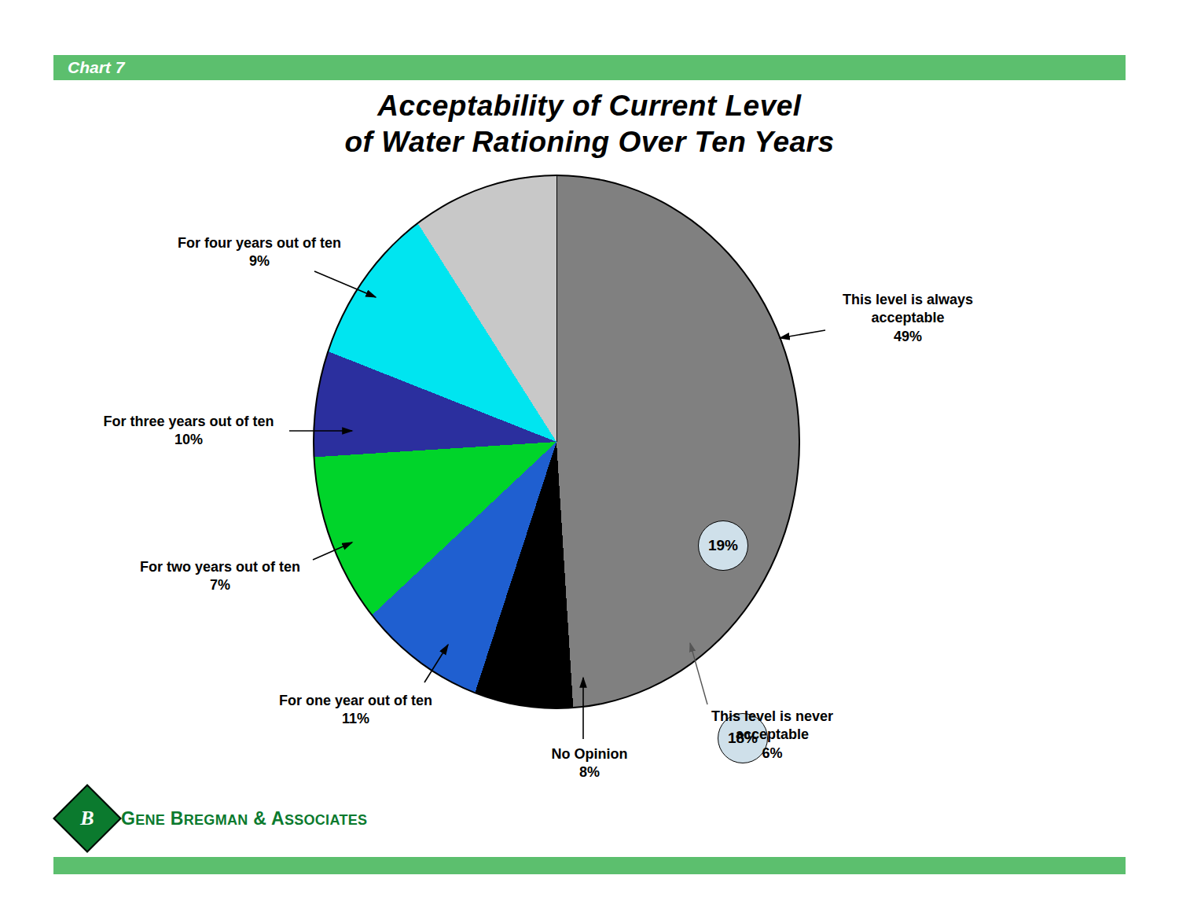Chart 7
Acceptability of Current Level
of Water Rationing Over Ten Years
19%
18%
For four years out of ten
9%
For three years out of ten
10%
For two years out of ten
7%
For one year out of ten
11%
No Opinion
8%
This level is never
acceptable
6%
This level is always
acceptable
49%
B
GENE BREGMAN & ASSOCIATES